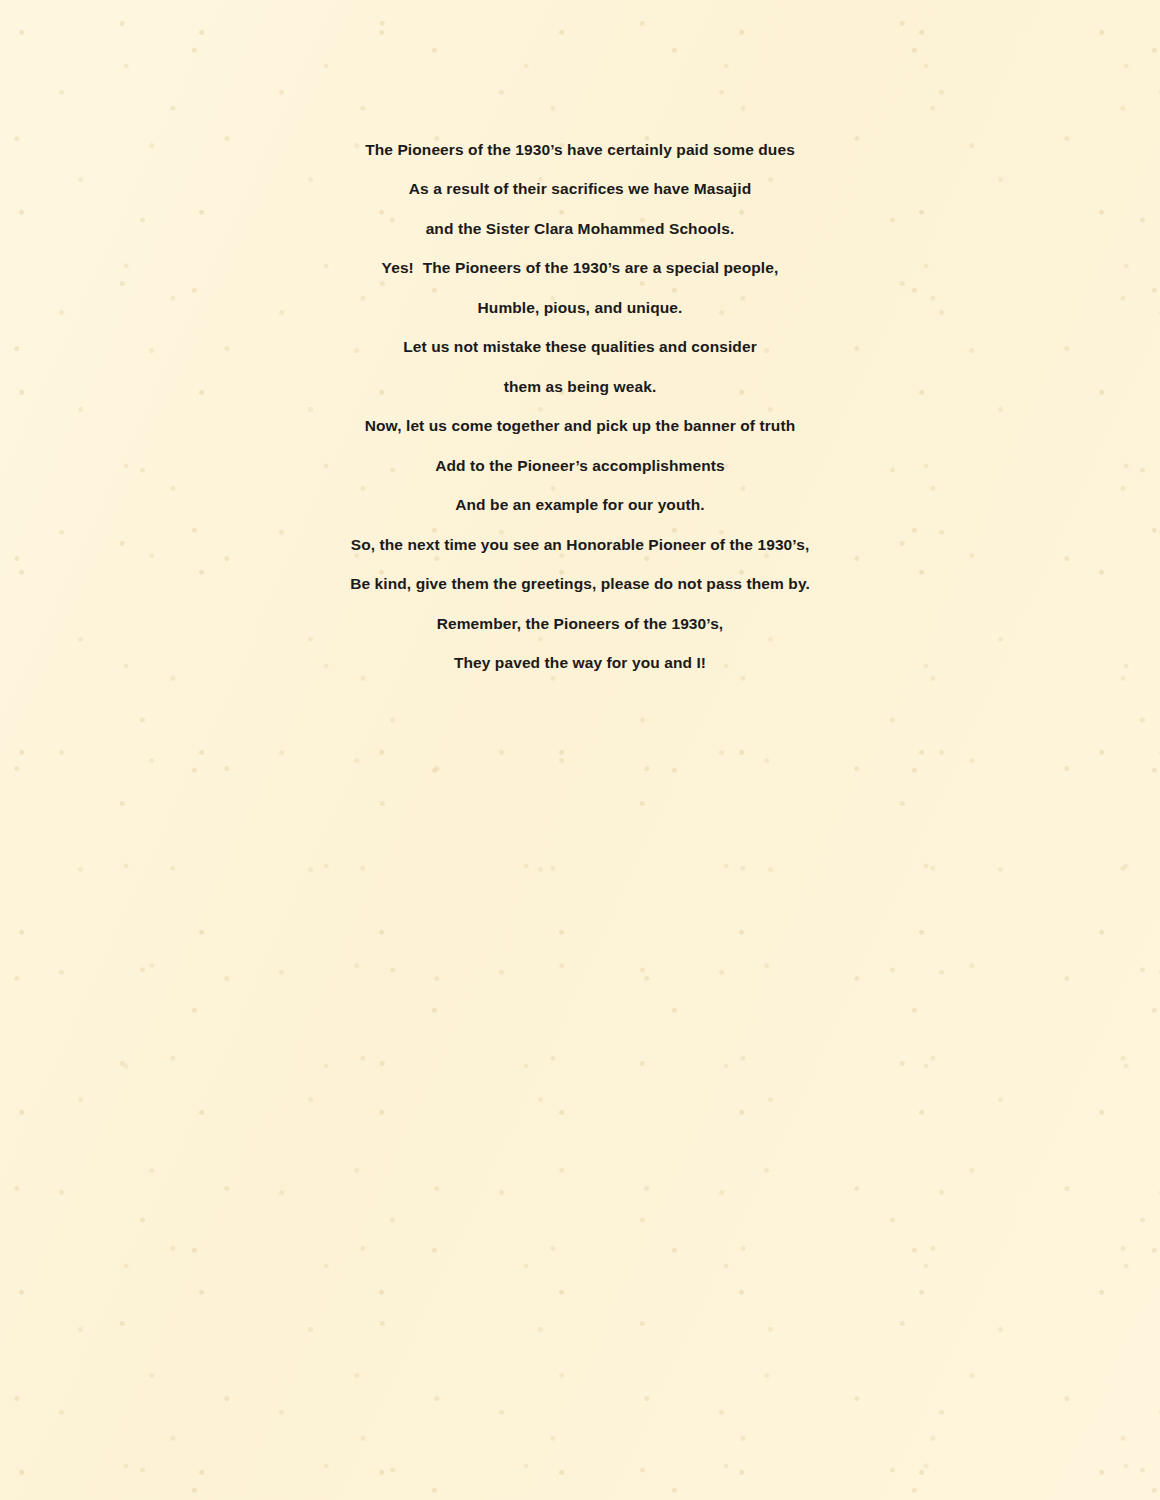The Pioneers of the 1930’s have certainly paid some dues
As a result of their sacrifices we have Masajid
and the Sister Clara Mohammed Schools.
Yes! The Pioneers of the 1930’s are a special people,
Humble, pious, and unique.
Let us not mistake these qualities and consider
them as being weak.
Now, let us come together and pick up the banner of truth
Add to the Pioneer’s accomplishments
And be an example for our youth.
So, the next time you see an Honorable Pioneer of the 1930’s,
Be kind, give them the greetings, please do not pass them by.
Remember, the Pioneers of the 1930’s,
They paved the way for you and I!